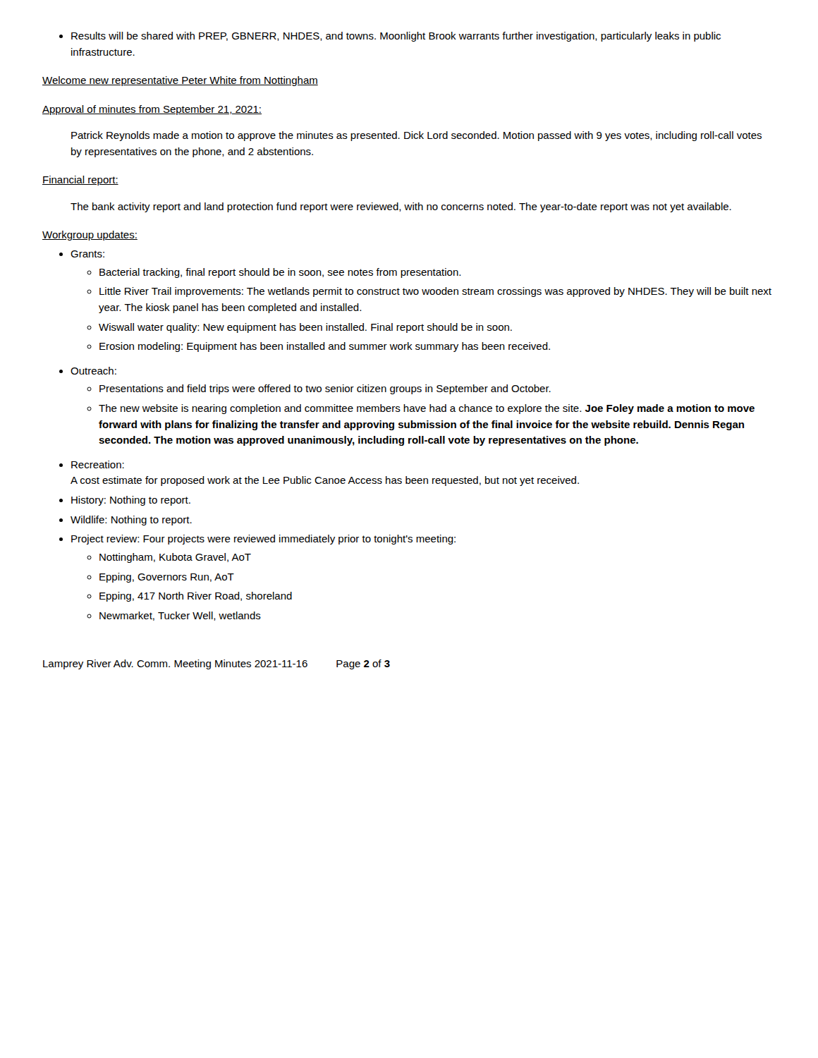Results will be shared with PREP, GBNERR, NHDES, and towns. Moonlight Brook warrants further investigation, particularly leaks in public infrastructure.
Welcome new representative Peter White from Nottingham
Approval of minutes from September 21, 2021:
Patrick Reynolds made a motion to approve the minutes as presented. Dick Lord seconded. Motion passed with 9 yes votes, including roll-call votes by representatives on the phone, and 2 abstentions.
Financial report:
The bank activity report and land protection fund report were reviewed, with no concerns noted. The year-to-date report was not yet available.
Workgroup updates:
Grants:
Bacterial tracking, final report should be in soon, see notes from presentation.
Little River Trail improvements: The wetlands permit to construct two wooden stream crossings was approved by NHDES. They will be built next year. The kiosk panel has been completed and installed.
Wiswall water quality: New equipment has been installed. Final report should be in soon.
Erosion modeling: Equipment has been installed and summer work summary has been received.
Outreach:
Presentations and field trips were offered to two senior citizen groups in September and October.
The new website is nearing completion and committee members have had a chance to explore the site. Joe Foley made a motion to move forward with plans for finalizing the transfer and approving submission of the final invoice for the website rebuild. Dennis Regan seconded. The motion was approved unanimously, including roll-call vote by representatives on the phone.
Recreation:
A cost estimate for proposed work at the Lee Public Canoe Access has been requested, but not yet received.
History: Nothing to report.
Wildlife: Nothing to report.
Project review: Four projects were reviewed immediately prior to tonight's meeting:
Nottingham, Kubota Gravel, AoT
Epping, Governors Run, AoT
Epping, 417 North River Road, shoreland
Newmarket, Tucker Well, wetlands
Lamprey River Adv. Comm. Meeting Minutes 2021-11-16Page 2 of 3